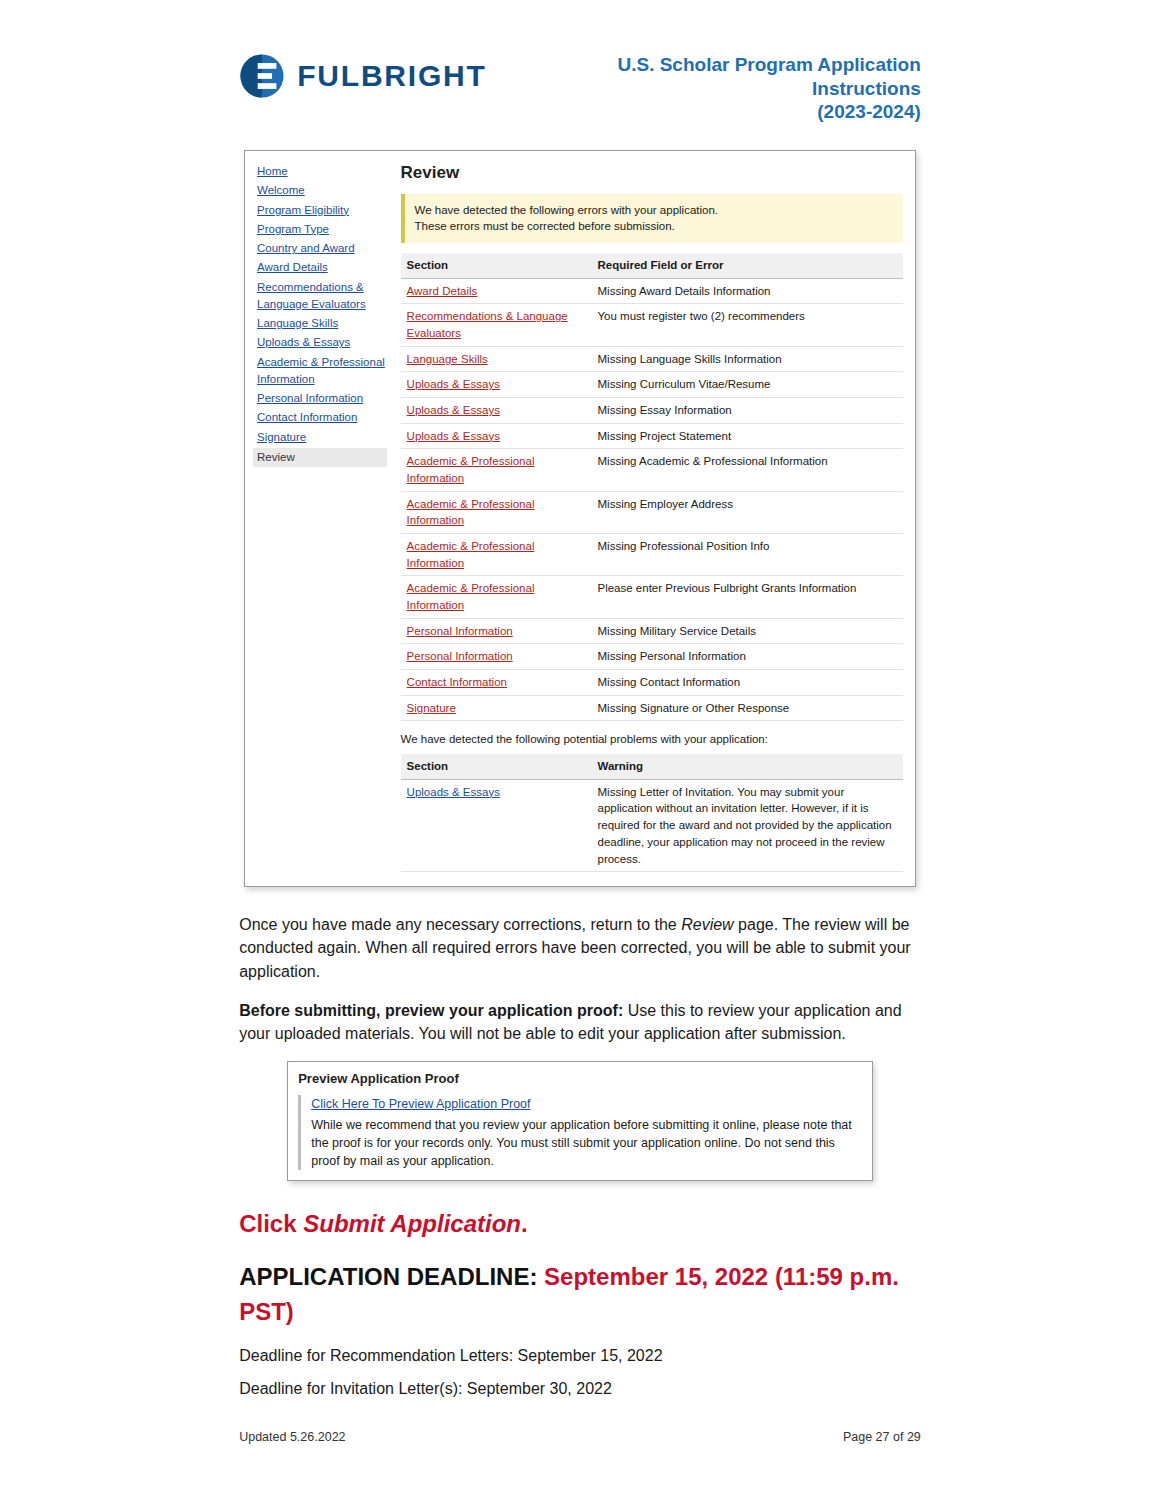FULBRIGHT
U.S. Scholar Program Application Instructions
(2023-2024)
Home Welcome Program Eligibility Program Type Country and Award Award Details Recommendations & Language Evaluators Language Skills Uploads & Essays Academic & Professional Information Personal Information Contact Information Signature Review
Review
We have detected the following errors with your application.
These errors must be corrected before submission.
| Section | Required Field or Error |
| --- | --- |
| Award Details | Missing Award Details Information |
| Recommendations & Language Evaluators | You must register two (2) recommenders |
| Language Skills | Missing Language Skills Information |
| Uploads & Essays | Missing Curriculum Vitae/Resume |
| Uploads & Essays | Missing Essay Information |
| Uploads & Essays | Missing Project Statement |
| Academic & Professional Information | Missing Academic & Professional Information |
| Academic & Professional Information | Missing Employer Address |
| Academic & Professional Information | Missing Professional Position Info |
| Academic & Professional Information | Please enter Previous Fulbright Grants Information |
| Personal Information | Missing Military Service Details |
| Personal Information | Missing Personal Information |
| Contact Information | Missing Contact Information |
| Signature | Missing Signature or Other Response |
We have detected the following potential problems with your application:
| Section | Warning |
| --- | --- |
| Uploads & Essays | Missing Letter of Invitation. You may submit your application without an invitation letter. However, if it is required for the award and not provided by the application deadline, your application may not proceed in the review process. |
Once you have made any necessary corrections, return to the Review page. The review will be conducted again. When all required errors have been corrected, you will be able to submit your application.
Before submitting, preview your application proof: Use this to review your application and your uploaded materials. You will not be able to edit your application after submission.
Preview Application Proof
Click Here To Preview Application Proof
While we recommend that you review your application before submitting it online, please note that the proof is for your records only. You must still submit your application online. Do not send this proof by mail as your application.
Click Submit Application.
APPLICATION DEADLINE: September 15, 2022 (11:59 p.m. PST)
Deadline for Recommendation Letters: September 15, 2022
Deadline for Invitation Letter(s): September 30, 2022
Updated 5.26.2022 Page 27 of 29